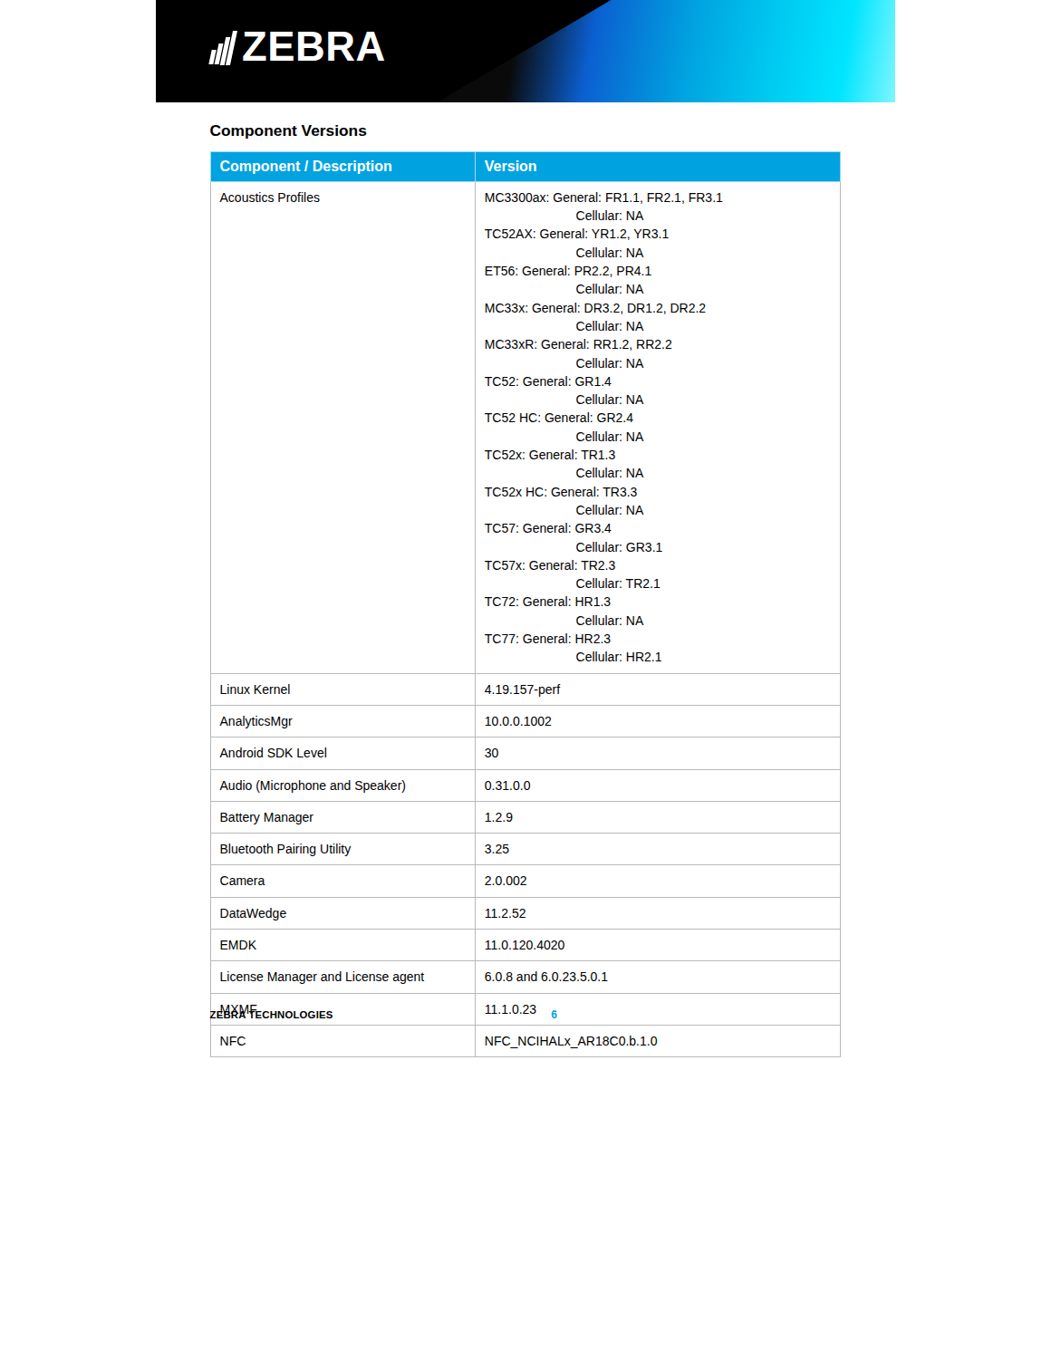ZEBRA
Component Versions
| Component / Description | Version |
| --- | --- |
| Acoustics Profiles | MC3300ax: General: FR1.1, FR2.1, FR3.1 Cellular: NA TC52AX: General: YR1.2, YR3.1 Cellular: NA ET56: General: PR2.2, PR4.1 Cellular: NA MC33x: General: DR3.2, DR1.2, DR2.2 Cellular: NA MC33xR: General: RR1.2, RR2.2 Cellular: NA TC52: General: GR1.4 Cellular: NA TC52 HC: General: GR2.4 Cellular: NA TC52x: General: TR1.3 Cellular: NA TC52x HC: General: TR3.3 Cellular: NA TC57: General: GR3.4 Cellular: GR3.1 TC57x: General: TR2.3 Cellular: TR2.1 TC72: General: HR1.3 Cellular: NA TC77: General: HR2.3 Cellular: HR2.1 |
| Linux Kernel | 4.19.157-perf |
| AnalyticsMgr | 10.0.0.1002 |
| Android SDK Level | 30 |
| Audio (Microphone and Speaker) | 0.31.0.0 |
| Battery Manager | 1.2.9 |
| Bluetooth Pairing Utility | 3.25 |
| Camera | 2.0.002 |
| DataWedge | 11.2.52 |
| EMDK | 11.0.120.4020 |
| License Manager and License agent | 6.0.8 and 6.0.23.5.0.1 |
| MXMF | 11.1.0.23 |
| NFC | NFC_NCIHALx_AR18C0.b.1.0 |
ZEBRA TECHNOLOGIES
6